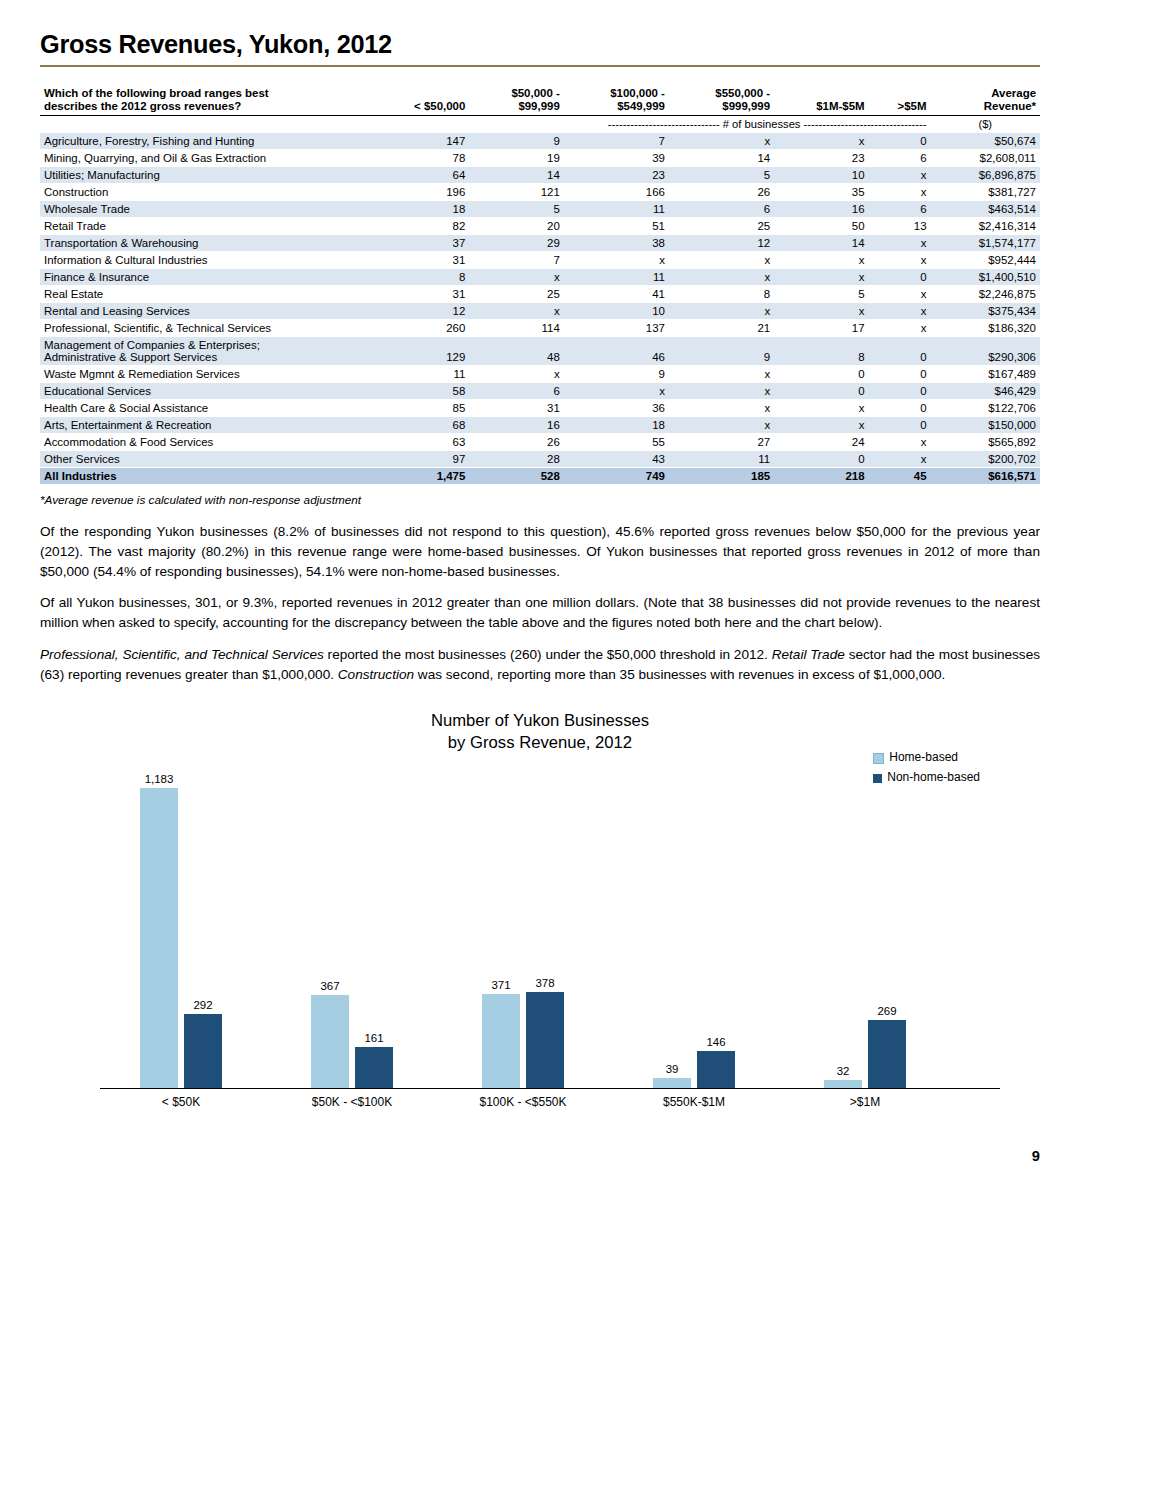Gross Revenues, Yukon, 2012
| Which of the following broad ranges best describes the 2012 gross revenues? | < $50,000 | $50,000 - $99,999 | $100,000 - $549,999 | $550,000 - $999,999 | $1M-$5M | >$5M | Average Revenue* |
| --- | --- | --- | --- | --- | --- | --- | --- |
| | ------------------------------ # of businesses --------------------------------- | ($) |
| Agriculture, Forestry, Fishing and Hunting | 147 | 9 | 7 | x | x | 0 | $50,674 |
| Mining, Quarrying, and Oil & Gas Extraction | 78 | 19 | 39 | 14 | 23 | 6 | $2,608,011 |
| Utilities; Manufacturing | 64 | 14 | 23 | 5 | 10 | x | $6,896,875 |
| Construction | 196 | 121 | 166 | 26 | 35 | x | $381,727 |
| Wholesale Trade | 18 | 5 | 11 | 6 | 16 | 6 | $463,514 |
| Retail Trade | 82 | 20 | 51 | 25 | 50 | 13 | $2,416,314 |
| Transportation & Warehousing | 37 | 29 | 38 | 12 | 14 | x | $1,574,177 |
| Information & Cultural Industries | 31 | 7 | x | x | x | x | $952,444 |
| Finance & Insurance | 8 | x | 11 | x | x | 0 | $1,400,510 |
| Real Estate | 31 | 25 | 41 | 8 | 5 | x | $2,246,875 |
| Rental and Leasing Services | 12 | x | 10 | x | x | x | $375,434 |
| Professional, Scientific, & Technical Services | 260 | 114 | 137 | 21 | 17 | x | $186,320 |
| Management of Companies & Enterprises; Administrative & Support Services | 129 | 48 | 46 | 9 | 8 | 0 | $290,306 |
| Waste Mgmnt & Remediation Services | 11 | x | 9 | x | 0 | 0 | $167,489 |
| Educational Services | 58 | 6 | x | x | 0 | 0 | $46,429 |
| Health Care & Social Assistance | 85 | 31 | 36 | x | x | 0 | $122,706 |
| Arts, Entertainment & Recreation | 68 | 16 | 18 | x | x | 0 | $150,000 |
| Accommodation & Food Services | 63 | 26 | 55 | 27 | 24 | x | $565,892 |
| Other Services | 97 | 28 | 43 | 11 | 0 | x | $200,702 |
| All Industries | 1,475 | 528 | 749 | 185 | 218 | 45 | $616,571 |
*Average revenue is calculated with non-response adjustment
Of the responding Yukon businesses (8.2% of businesses did not respond to this question), 45.6% reported gross revenues below $50,000 for the previous year (2012). The vast majority (80.2%) in this revenue range were home-based businesses. Of Yukon businesses that reported gross revenues in 2012 of more than $50,000 (54.4% of responding businesses), 54.1% were non-home-based businesses.
Of all Yukon businesses, 301, or 9.3%, reported revenues in 2012 greater than one million dollars. (Note that 38 businesses did not provide revenues to the nearest million when asked to specify, accounting for the discrepancy between the table above and the figures noted both here and the chart below).
Professional, Scientific, and Technical Services reported the most businesses (260) under the $50,000 threshold in 2012. Retail Trade sector had the most businesses (63) reporting revenues greater than $1,000,000. Construction was second, reporting more than 35 businesses with revenues in excess of $1,000,000.
Number of Yukon Businesses
by Gross Revenue, 2012
Home-based
Non-home-based
1,183
292
367
161
371
378
39
146
32
269
< $50K
$50K - <$100K
$100K - <$550K
$550K-$1M
>$1M
9